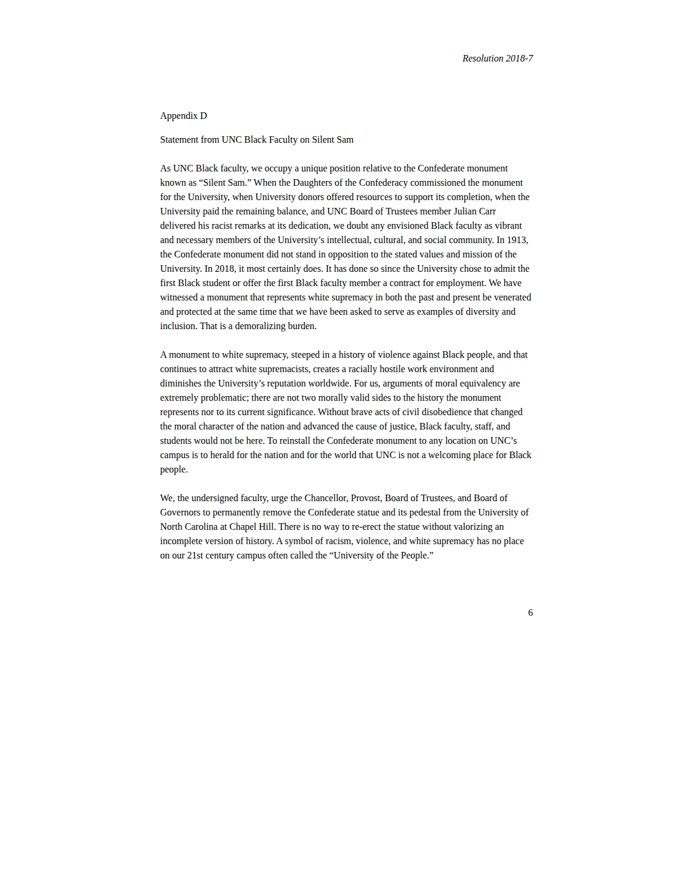Resolution 2018-7
Appendix D
Statement from UNC Black Faculty on Silent Sam
As UNC Black faculty, we occupy a unique position relative to the Confederate monument known as “Silent Sam.” When the Daughters of the Confederacy commissioned the monument for the University, when University donors offered resources to support its completion, when the University paid the remaining balance, and UNC Board of Trustees member Julian Carr delivered his racist remarks at its dedication, we doubt any envisioned Black faculty as vibrant and necessary members of the University’s intellectual, cultural, and social community. In 1913, the Confederate monument did not stand in opposition to the stated values and mission of the University. In 2018, it most certainly does. It has done so since the University chose to admit the first Black student or offer the first Black faculty member a contract for employment. We have witnessed a monument that represents white supremacy in both the past and present be venerated and protected at the same time that we have been asked to serve as examples of diversity and inclusion. That is a demoralizing burden.
A monument to white supremacy, steeped in a history of violence against Black people, and that continues to attract white supremacists, creates a racially hostile work environment and diminishes the University’s reputation worldwide. For us, arguments of moral equivalency are extremely problematic; there are not two morally valid sides to the history the monument represents nor to its current significance. Without brave acts of civil disobedience that changed the moral character of the nation and advanced the cause of justice, Black faculty, staff, and students would not be here. To reinstall the Confederate monument to any location on UNC’s campus is to herald for the nation and for the world that UNC is not a welcoming place for Black people.
We, the undersigned faculty, urge the Chancellor, Provost, Board of Trustees, and Board of Governors to permanently remove the Confederate statue and its pedestal from the University of North Carolina at Chapel Hill. There is no way to re-erect the statue without valorizing an incomplete version of history. A symbol of racism, violence, and white supremacy has no place on our 21st century campus often called the “University of the People.”
6